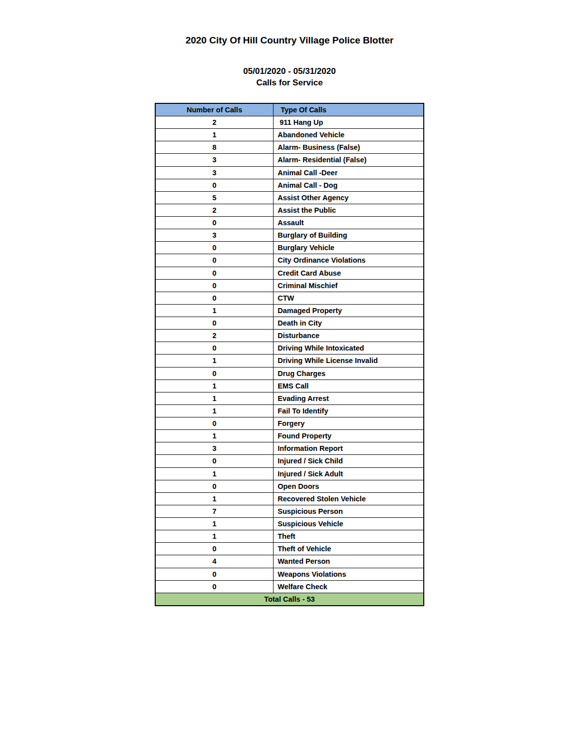2020 City Of Hill Country Village Police Blotter
05/01/2020 - 05/31/2020
Calls for Service
| Number of Calls | Type Of Calls |
| --- | --- |
| 2 | 911 Hang Up |
| 1 | Abandoned Vehicle |
| 8 | Alarm- Business (False) |
| 3 | Alarm- Residential (False) |
| 3 | Animal Call -Deer |
| 0 | Animal Call - Dog |
| 5 | Assist Other Agency |
| 2 | Assist the Public |
| 0 | Assault |
| 3 | Burglary of Building |
| 0 | Burglary Vehicle |
| 0 | City Ordinance Violations |
| 0 | Credit Card Abuse |
| 0 | Criminal Mischief |
| 0 | CTW |
| 1 | Damaged Property |
| 0 | Death in City |
| 2 | Disturbance |
| 0 | Driving While Intoxicated |
| 1 | Driving While License Invalid |
| 0 | Drug Charges |
| 1 | EMS Call |
| 1 | Evading Arrest |
| 1 | Fail To Identify |
| 0 | Forgery |
| 1 | Found Property |
| 3 | Information Report |
| 0 | Injured / Sick Child |
| 1 | Injured / Sick Adult |
| 0 | Open Doors |
| 1 | Recovered Stolen Vehicle |
| 7 | Suspicious Person |
| 1 | Suspicious Vehicle |
| 1 | Theft |
| 0 | Theft of Vehicle |
| 4 | Wanted Person |
| 0 | Weapons Violations |
| 0 | Welfare Check |
| Total Calls - 53 |